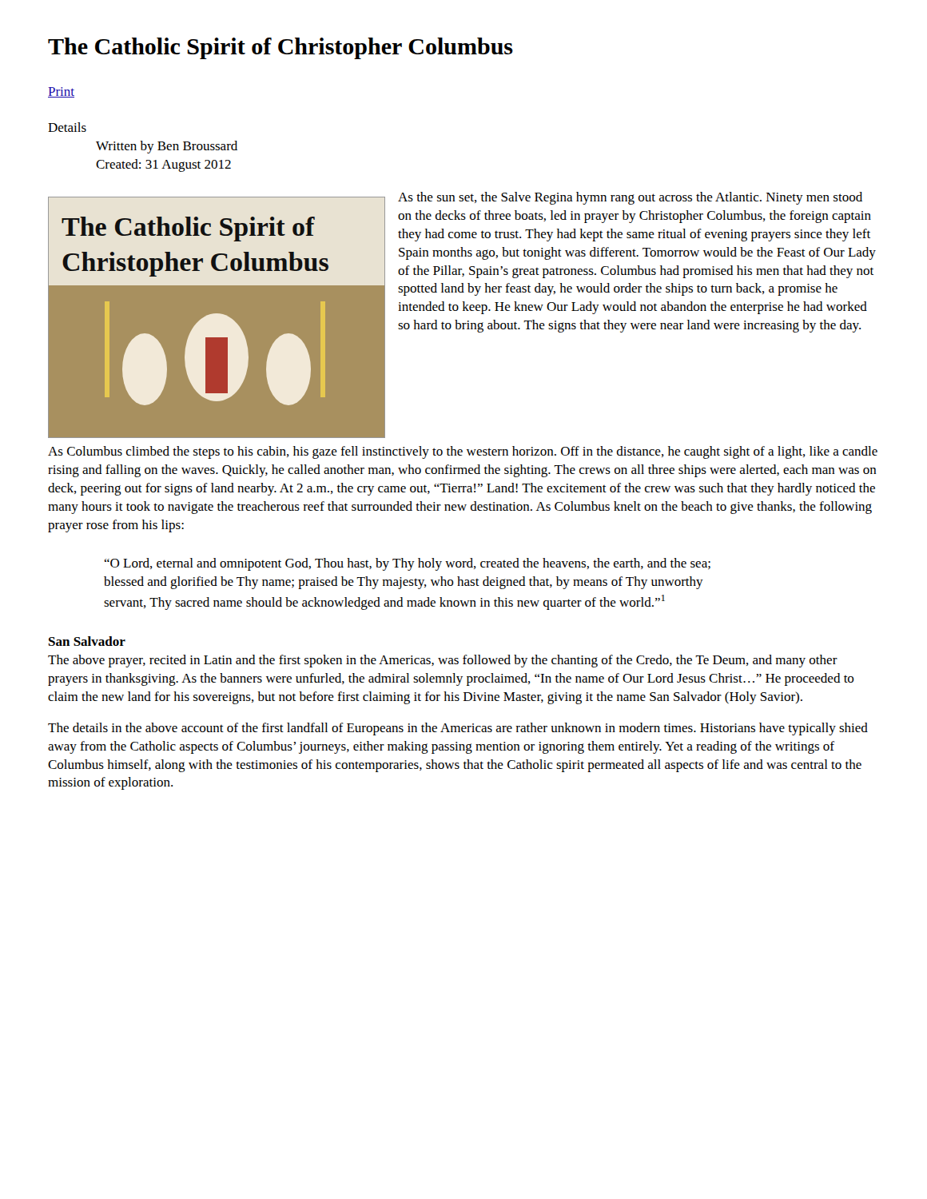The Catholic Spirit of Christopher Columbus
Print
Details
Written by Ben Broussard
Created: 31 August 2012
As the sun set, the Salve Regina hymn rang out across the Atlantic. Ninety men stood on the decks of three boats, led in prayer by Christopher Columbus, the foreign captain they had come to trust. They had kept the same ritual of evening prayers since they left Spain months ago, but tonight was different. Tomorrow would be the Feast of Our Lady of the Pillar, Spain’s great patroness. Columbus had promised his men that had they not spotted land by her feast day, he would order the ships to turn back, a promise he intended to keep. He knew Our Lady would not abandon the enterprise he had worked so hard to bring about. The signs that they were near land were increasing by the day.
As Columbus climbed the steps to his cabin, his gaze fell instinctively to the western horizon. Off in the distance, he caught sight of a light, like a candle rising and falling on the waves. Quickly, he called another man, who confirmed the sighting. The crews on all three ships were alerted, each man was on deck, peering out for signs of land nearby. At 2 a.m., the cry came out, “Tierra!” Land! The excitement of the crew was such that they hardly noticed the many hours it took to navigate the treacherous reef that surrounded their new destination. As Columbus knelt on the beach to give thanks, the following prayer rose from his lips:
“O Lord, eternal and omnipotent God, Thou hast, by Thy holy word, created the heavens, the earth, and the sea; blessed and glorified be Thy name; praised be Thy majesty, who hast deigned that, by means of Thy unworthy servant, Thy sacred name should be acknowledged and made known in this new quarter of the world.”1
San Salvador
The above prayer, recited in Latin and the first spoken in the Americas, was followed by the chanting of the Credo, the Te Deum, and many other prayers in thanksgiving. As the banners were unfurled, the admiral solemnly proclaimed, “In the name of Our Lord Jesus Christ…” He proceeded to claim the new land for his sovereigns, but not before first claiming it for his Divine Master, giving it the name San Salvador (Holy Savior).
The details in the above account of the first landfall of Europeans in the Americas are rather unknown in modern times. Historians have typically shied away from the Catholic aspects of Columbus’ journeys, either making passing mention or ignoring them entirely. Yet a reading of the writings of Columbus himself, along with the testimonies of his contemporaries, shows that the Catholic spirit permeated all aspects of life and was central to the mission of exploration.